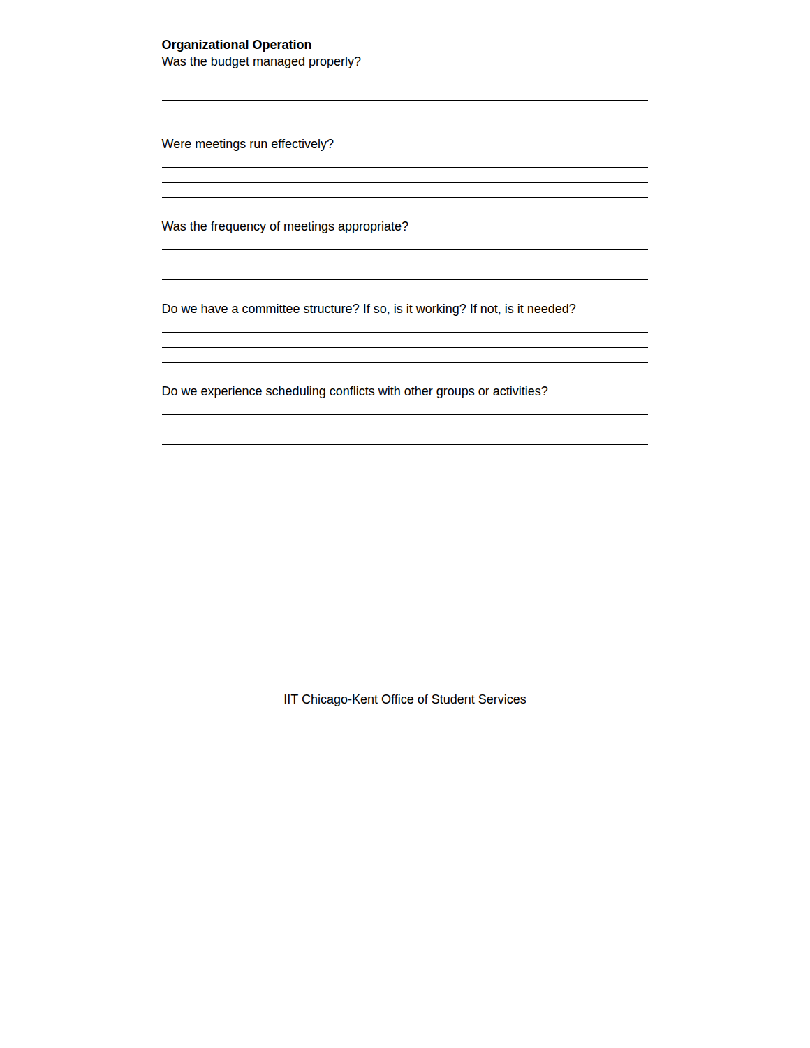Organizational Operation
Was the budget managed properly?
Were meetings run effectively?
Was the frequency of meetings appropriate?
Do we have a committee structure? If so, is it working? If not, is it needed?
Do we experience scheduling conflicts with other groups or activities?
IIT Chicago-Kent Office of Student Services